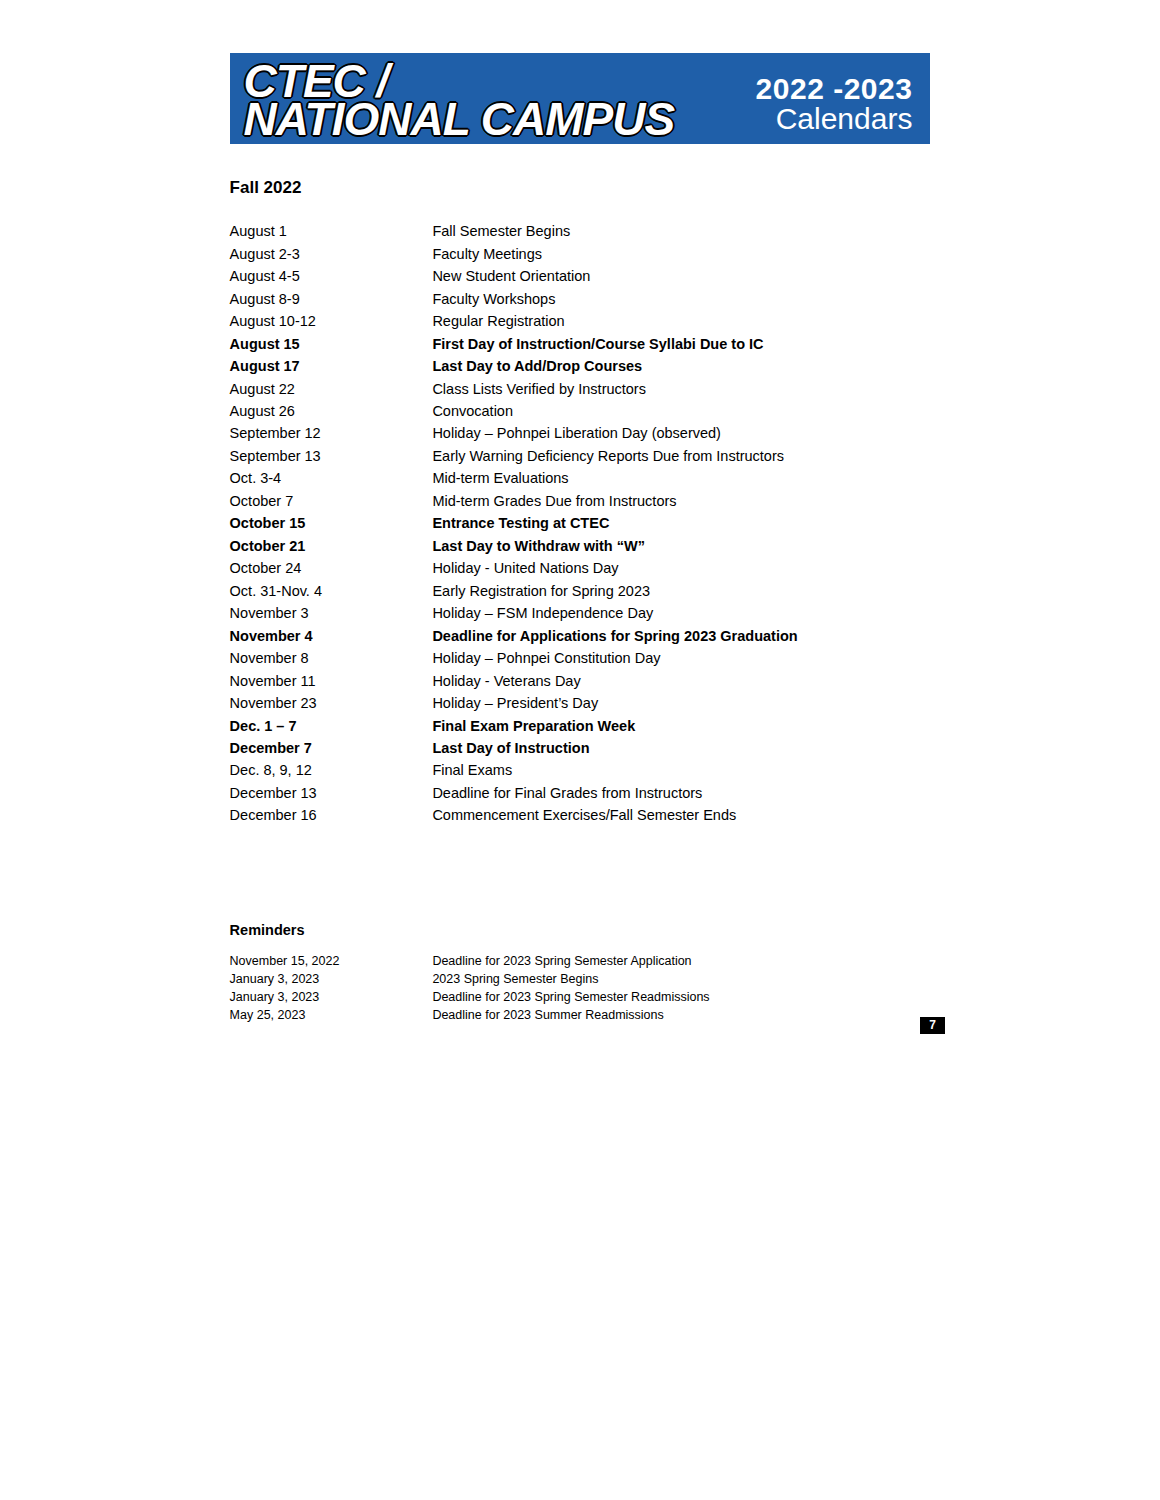CTEC /
NATIONAL CAMPUS
2022 -2023
Calendars
Fall 2022
| August 1 | Fall Semester Begins |
| August 2-3 | Faculty Meetings |
| August 4-5 | New Student Orientation |
| August 8-9 | Faculty Workshops |
| August 10-12 | Regular Registration |
| August 15 | First Day of Instruction/Course Syllabi Due to IC |
| August 17 | Last Day to Add/Drop Courses |
| August 22 | Class Lists Verified by Instructors |
| August 26 | Convocation |
| September 12 | Holiday – Pohnpei Liberation Day (observed) |
| September 13 | Early Warning Deficiency Reports Due from Instructors |
| Oct. 3-4 | Mid-term Evaluations |
| October 7 | Mid-term Grades Due from Instructors |
| October 15 | Entrance Testing at CTEC |
| October 21 | Last Day to Withdraw with “W” |
| October 24 | Holiday - United Nations Day |
| Oct. 31-Nov. 4 | Early Registration for Spring 2023 |
| November 3 | Holiday – FSM Independence Day |
| November 4 | Deadline for Applications for Spring 2023 Graduation |
| November 8 | Holiday – Pohnpei Constitution Day |
| November 11 | Holiday - Veterans Day |
| November 23 | Holiday – President’s Day |
| Dec. 1 – 7 | Final Exam Preparation Week |
| December 7 | Last Day of Instruction |
| Dec. 8, 9, 12 | Final Exams |
| December 13 | Deadline for Final Grades from Instructors |
| December 16 | Commencement Exercises/Fall Semester Ends |
Reminders
| November 15, 2022 | Deadline for 2023 Spring Semester Application |
| January 3, 2023 | 2023 Spring Semester Begins |
| January 3, 2023 | Deadline for 2023 Spring Semester Readmissions |
| May 25, 2023 | Deadline for 2023 Summer Readmissions |
7